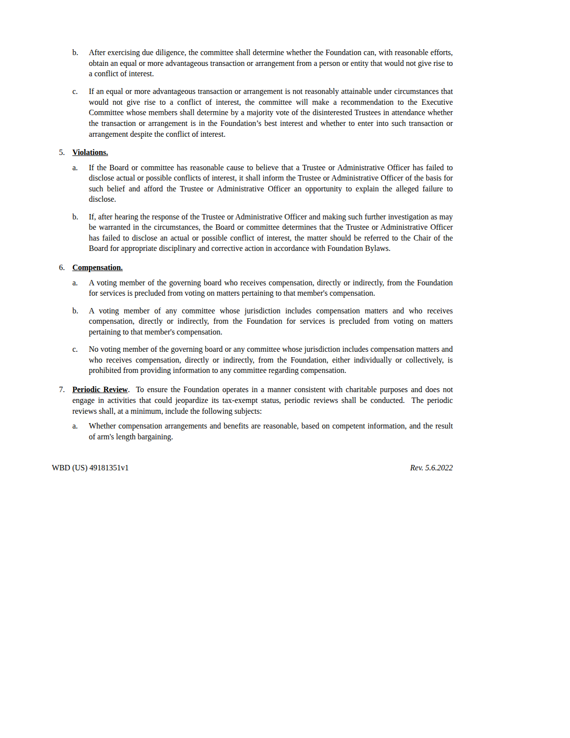After exercising due diligence, the committee shall determine whether the Foundation can, with reasonable efforts, obtain an equal or more advantageous transaction or arrangement from a person or entity that would not give rise to a conflict of interest.
If an equal or more advantageous transaction or arrangement is not reasonably attainable under circumstances that would not give rise to a conflict of interest, the committee will make a recommendation to the Executive Committee whose members shall determine by a majority vote of the disinterested Trustees in attendance whether the transaction or arrangement is in the Foundation’s best interest and whether to enter into such transaction or arrangement despite the conflict of interest.
Violations.
If the Board or committee has reasonable cause to believe that a Trustee or Administrative Officer has failed to disclose actual or possible conflicts of interest, it shall inform the Trustee or Administrative Officer of the basis for such belief and afford the Trustee or Administrative Officer an opportunity to explain the alleged failure to disclose.
If, after hearing the response of the Trustee or Administrative Officer and making such further investigation as may be warranted in the circumstances, the Board or committee determines that the Trustee or Administrative Officer has failed to disclose an actual or possible conflict of interest, the matter should be referred to the Chair of the Board for appropriate disciplinary and corrective action in accordance with Foundation Bylaws.
Compensation.
A voting member of the governing board who receives compensation, directly or indirectly, from the Foundation for services is precluded from voting on matters pertaining to that member's compensation.
A voting member of any committee whose jurisdiction includes compensation matters and who receives compensation, directly or indirectly, from the Foundation for services is precluded from voting on matters pertaining to that member's compensation.
No voting member of the governing board or any committee whose jurisdiction includes compensation matters and who receives compensation, directly or indirectly, from the Foundation, either individually or collectively, is prohibited from providing information to any committee regarding compensation.
Periodic Review. To ensure the Foundation operates in a manner consistent with charitable purposes and does not engage in activities that could jeopardize its tax-exempt status, periodic reviews shall be conducted. The periodic reviews shall, at a minimum, include the following subjects:
Whether compensation arrangements and benefits are reasonable, based on competent information, and the result of arm's length bargaining.
WBD (US) 49181351v1 Rev. 5.6.2022